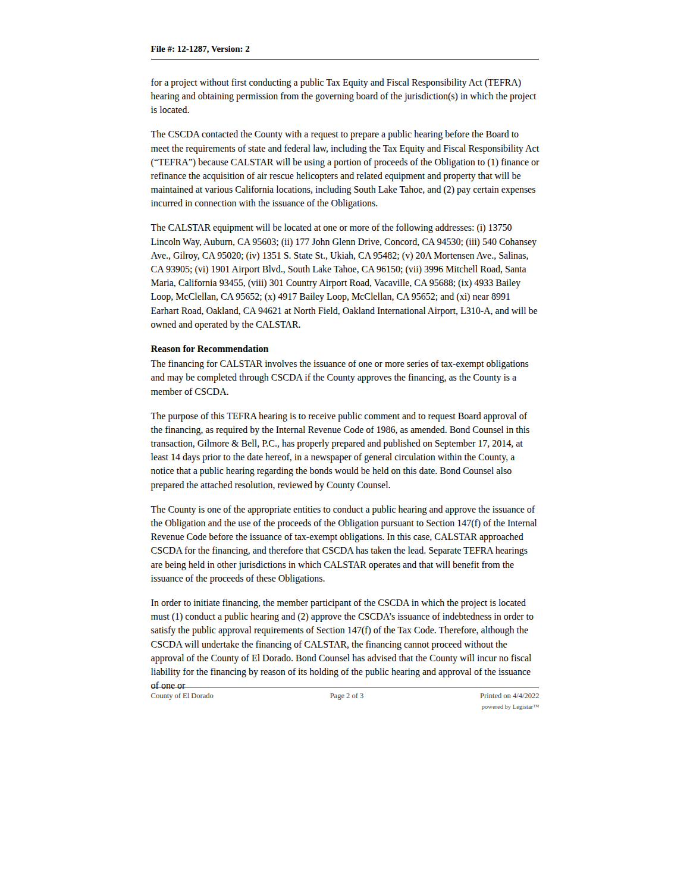File #: 12-1287, Version: 2
for a project without first conducting a public Tax Equity and Fiscal Responsibility Act (TEFRA) hearing and obtaining permission from the governing board of the jurisdiction(s) in which the project is located.
The CSCDA contacted the County with a request to prepare a public hearing before the Board to meet the requirements of state and federal law, including the Tax Equity and Fiscal Responsibility Act (“TEFRA”) because CALSTAR will be using a portion of proceeds of the Obligation to (1) finance or refinance the acquisition of air rescue helicopters and related equipment and property that will be maintained at various California locations, including South Lake Tahoe, and (2) pay certain expenses incurred in connection with the issuance of the Obligations.
The CALSTAR equipment will be located at one or more of the following addresses: (i) 13750 Lincoln Way, Auburn, CA 95603; (ii) 177 John Glenn Drive, Concord, CA 94530; (iii) 540 Cohansey Ave., Gilroy, CA 95020; (iv) 1351 S. State St., Ukiah, CA 95482; (v) 20A Mortensen Ave., Salinas, CA 93905; (vi) 1901 Airport Blvd., South Lake Tahoe, CA 96150; (vii) 3996 Mitchell Road, Santa Maria, California 93455, (viii) 301 Country Airport Road, Vacaville, CA 95688; (ix) 4933 Bailey Loop, McClellan, CA 95652; (x) 4917 Bailey Loop, McClellan, CA 95652; and (xi) near 8991 Earhart Road, Oakland, CA 94621 at North Field, Oakland International Airport, L310-A, and will be owned and operated by the CALSTAR.
Reason for Recommendation
The financing for CALSTAR involves the issuance of one or more series of tax-exempt obligations and may be completed through CSCDA if the County approves the financing, as the County is a member of CSCDA.
The purpose of this TEFRA hearing is to receive public comment and to request Board approval of the financing, as required by the Internal Revenue Code of 1986, as amended. Bond Counsel in this transaction, Gilmore & Bell, P.C., has properly prepared and published on September 17, 2014, at least 14 days prior to the date hereof, in a newspaper of general circulation within the County, a notice that a public hearing regarding the bonds would be held on this date. Bond Counsel also prepared the attached resolution, reviewed by County Counsel.
The County is one of the appropriate entities to conduct a public hearing and approve the issuance of the Obligation and the use of the proceeds of the Obligation pursuant to Section 147(f) of the Internal Revenue Code before the issuance of tax-exempt obligations. In this case, CALSTAR approached CSCDA for the financing, and therefore that CSCDA has taken the lead. Separate TEFRA hearings are being held in other jurisdictions in which CALSTAR operates and that will benefit from the issuance of the proceeds of these Obligations.
In order to initiate financing, the member participant of the CSCDA in which the project is located must (1) conduct a public hearing and (2) approve the CSCDA’s issuance of indebtedness in order to satisfy the public approval requirements of Section 147(f) of the Tax Code. Therefore, although the CSCDA will undertake the financing of CALSTAR, the financing cannot proceed without the approval of the County of El Dorado. Bond Counsel has advised that the County will incur no fiscal liability for the financing by reason of its holding of the public hearing and approval of the issuance of one or
County of El Dorado Page 2 of 3 Printed on 4/4/2022powered by Legistar™